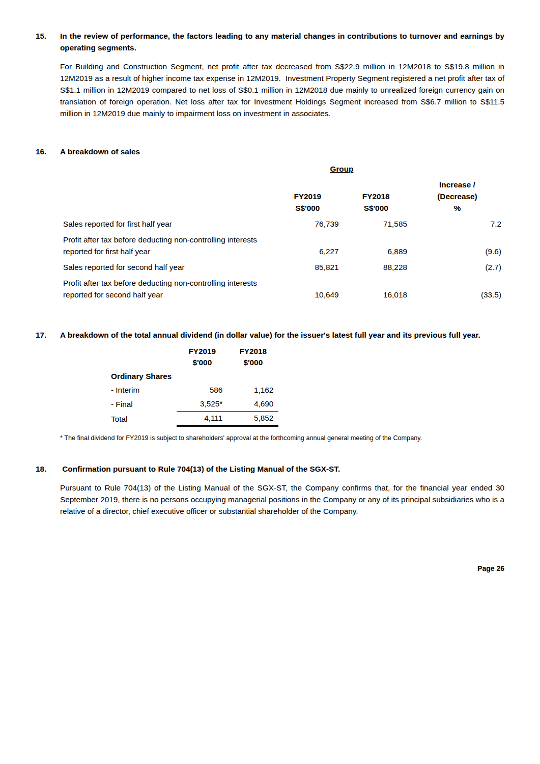15.
In the review of performance, the factors leading to any material changes in contributions to turnover and earnings by operating segments.
For Building and Construction Segment, net profit after tax decreased from S$22.9 million in 12M2018 to S$19.8 million in 12M2019 as a result of higher income tax expense in 12M2019. Investment Property Segment registered a net profit after tax of S$1.1 million in 12M2019 compared to net loss of S$0.1 million in 12M2018 due mainly to unrealized foreign currency gain on translation of foreign operation. Net loss after tax for Investment Holdings Segment increased from S$6.7 million to S$11.5 million in 12M2019 due mainly to impairment loss on investment in associates.
16.
A breakdown of sales
| | Group | |
| | FY2019 S$'000 | FY2018 S$'000 | Increase / (Decrease) % |
| Sales reported for first half year | 76,739 | 71,585 | 7.2 |
| Profit after tax before deducting non-controlling interests reported for first half year | 6,227 | 6,889 | (9.6) |
| Sales reported for second half year | 85,821 | 88,228 | (2.7) |
| Profit after tax before deducting non-controlling interests reported for second half year | 10,649 | 16,018 | (33.5) |
17.
A breakdown of the total annual dividend (in dollar value) for the issuer's latest full year and its previous full year.
| | FY2019 $'000 | FY2018 $'000 |
| Ordinary Shares | | |
| - Interim | 586 | 1,162 |
| - Final | 3,525* | 4,690 |
| Total | 4,111 | 5,852 |
* The final dividend for FY2019 is subject to shareholders' approval at the forthcoming annual general meeting of the Company.
18.
Confirmation pursuant to Rule 704(13) of the Listing Manual of the SGX-ST.
Pursuant to Rule 704(13) of the Listing Manual of the SGX-ST, the Company confirms that, for the financial year ended 30 September 2019, there is no persons occupying managerial positions in the Company or any of its principal subsidiaries who is a relative of a director, chief executive officer or substantial shareholder of the Company.
Page 26